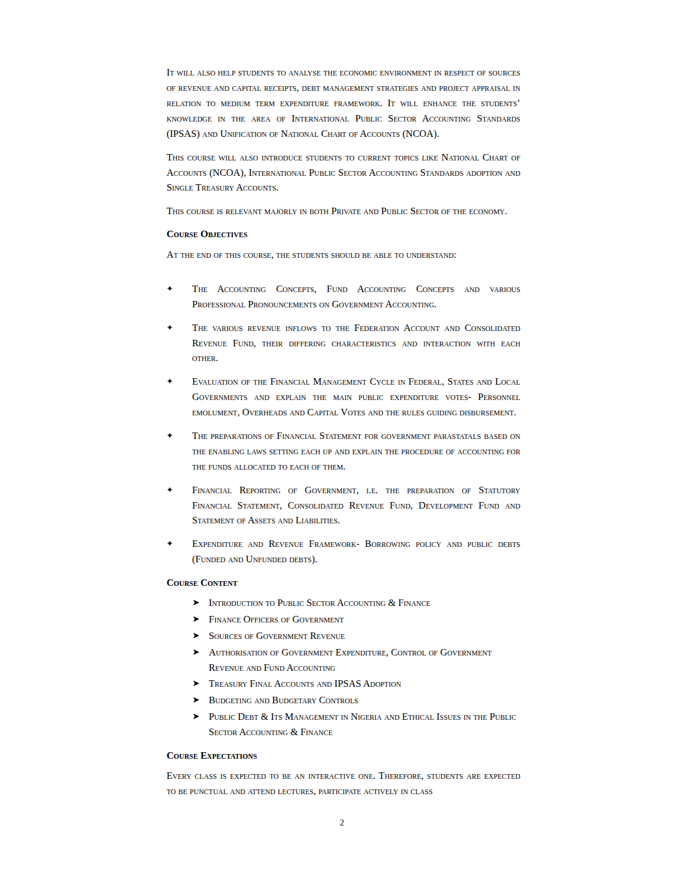It will also help students to analyse the economic environment in respect of sources of revenue and capital receipts, debt management strategies and project appraisal in relation to medium term expenditure framework. It will enhance the students’ knowledge in the area of International Public Sector Accounting Standards (IPSAS) and Unification of National Chart of Accounts (NCOA).
This course will also introduce students to current topics like National Chart of Accounts (NCOA), International Public Sector Accounting Standards adoption and Single Treasury Accounts.
This course is relevant majorly in both Private and Public Sector of the economy.
Course Objectives
At the end of this course, the students should be able to understand:
The Accounting Concepts, Fund Accounting Concepts and various Professional Pronouncements on Government Accounting.
The various revenue inflows to the Federation Account and Consolidated Revenue Fund, their differing characteristics and interaction with each other.
Evaluation of the Financial Management Cycle in Federal, States and Local Governments and explain the main public expenditure votes- Personnel emolument, Overheads and Capital Votes and the rules guiding disbursement.
The preparations of Financial Statement for government parastatals based on the enabling laws setting each up and explain the procedure of accounting for the funds allocated to each of them.
Financial Reporting of Government, i.e. the preparation of Statutory Financial Statement, Consolidated Revenue Fund, Development Fund and Statement of Assets and Liabilities.
Expenditure and Revenue Framework- Borrowing policy and public debts (Funded and Unfunded debts).
Course Content
Introduction to Public Sector Accounting & Finance
Finance Officers of Government
Sources of Government Revenue
Authorisation of Government Expenditure, Control of Government Revenue and Fund Accounting
Treasury Final Accounts and IPSAS Adoption
Budgeting and Budgetary Controls
Public Debt & Its Management in Nigeria and Ethical Issues in the Public Sector Accounting & Finance
Course Expectations
Every class is expected to be an interactive one. Therefore, students are expected to be punctual and attend lectures, participate actively in class
2